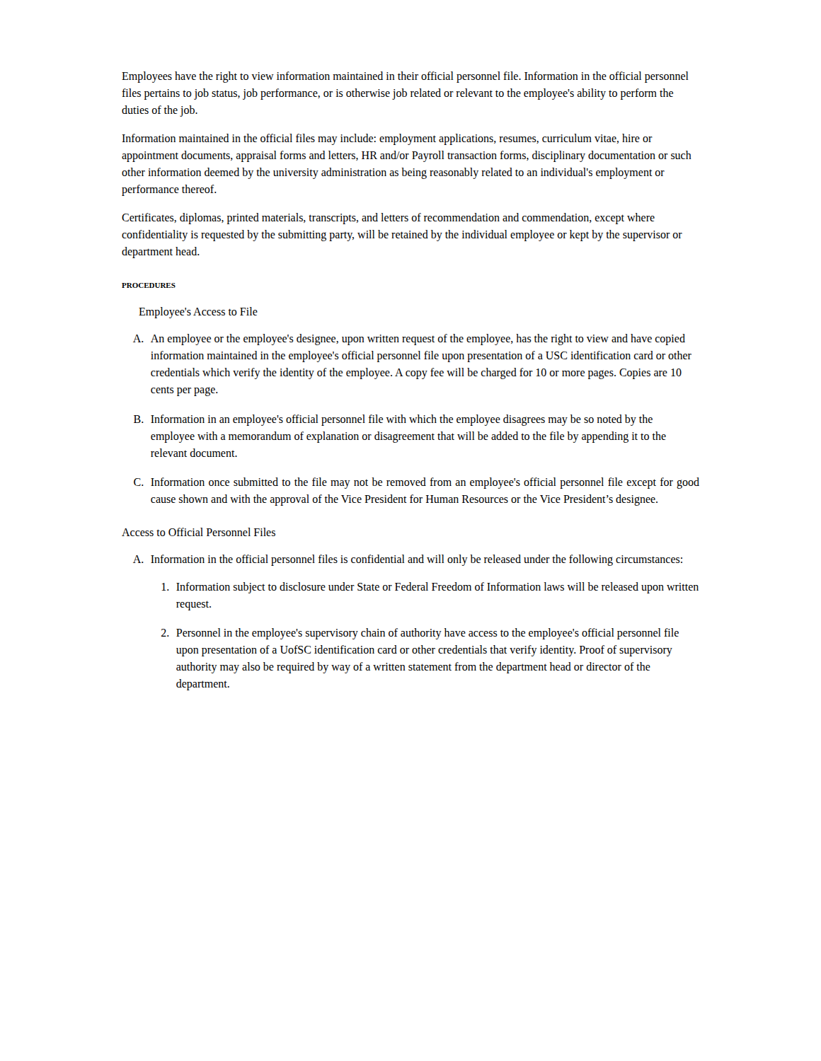Employees have the right to view information maintained in their official personnel file. Information in the official personnel files pertains to job status, job performance, or is otherwise job related or relevant to the employee's ability to perform the duties of the job.
Information maintained in the official files may include: employment applications, resumes, curriculum vitae, hire or appointment documents, appraisal forms and letters, HR and/or Payroll transaction forms, disciplinary documentation or such other information deemed by the university administration as being reasonably related to an individual's employment or performance thereof.
Certificates, diplomas, printed materials, transcripts, and letters of recommendation and commendation, except where confidentiality is requested by the submitting party, will be retained by the individual employee or kept by the supervisor or department head.
Procedures
Employee's Access to File
An employee or the employee's designee, upon written request of the employee, has the right to view and have copied information maintained in the employee's official personnel file upon presentation of a USC identification card or other credentials which verify the identity of the employee. A copy fee will be charged for 10 or more pages. Copies are 10 cents per page.
Information in an employee's official personnel file with which the employee disagrees may be so noted by the employee with a memorandum of explanation or disagreement that will be added to the file by appending it to the relevant document.
Information once submitted to the file may not be removed from an employee's official personnel file except for good cause shown and with the approval of the Vice President for Human Resources or the Vice President’s designee.
Access to Official Personnel Files
Information in the official personnel files is confidential and will only be released under the following circumstances:
Information subject to disclosure under State or Federal Freedom of Information laws will be released upon written request.
Personnel in the employee's supervisory chain of authority have access to the employee's official personnel file upon presentation of a UofSC identification card or other credentials that verify identity. Proof of supervisory authority may also be required by way of a written statement from the department head or director of the department.